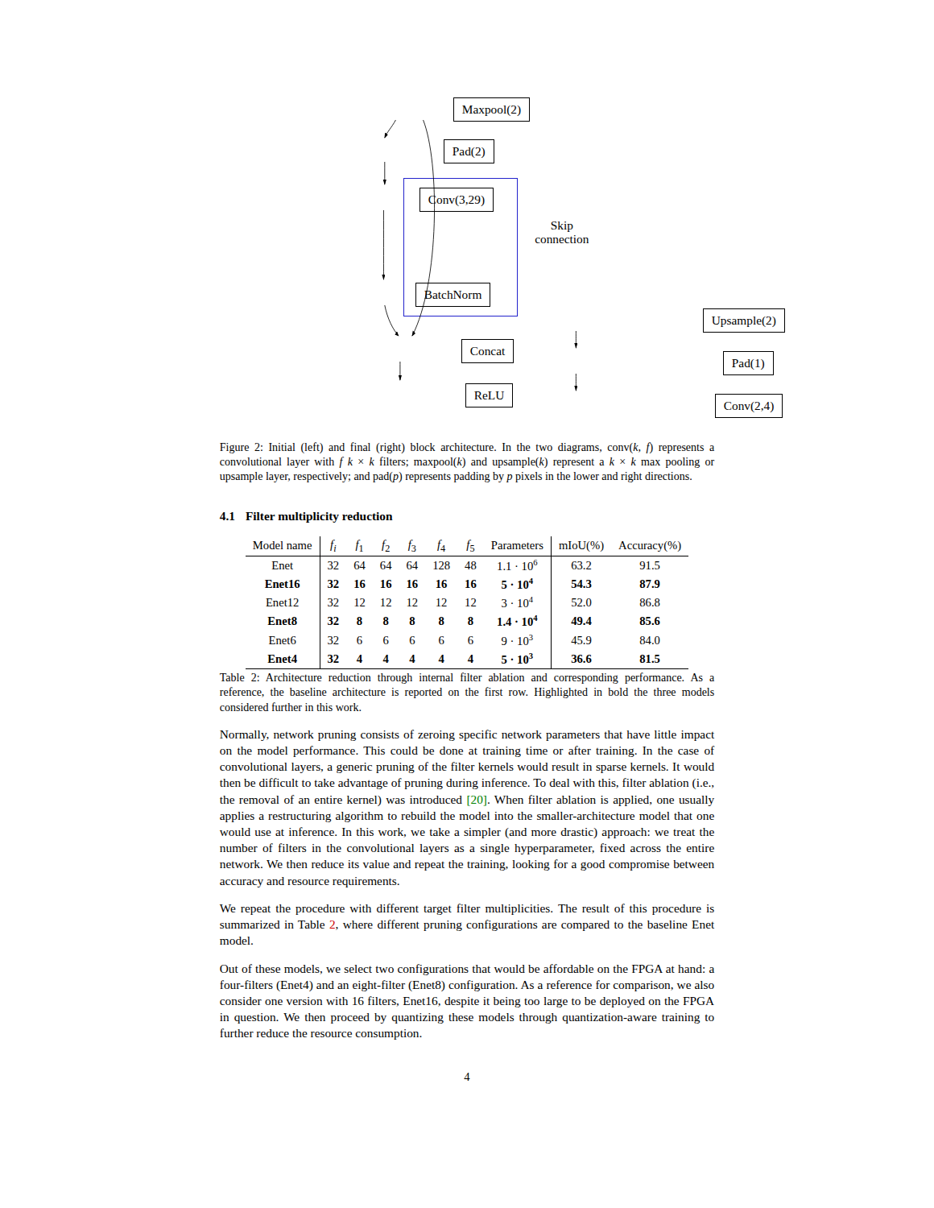Maxpool(2)
Pad(2)
Conv(3,29)
BatchNorm
Concat
ReLU
Skip
connection
Upsample(2)
Pad(1)
Conv(2,4)
Figure 2: Initial (left) and final (right) block architecture. In the two diagrams, conv(k, f) represents a convolutional layer with f k × k filters; maxpool(k) and upsample(k) represent a k × k max pooling or upsample layer, respectively; and pad(p) represents padding by p pixels in the lower and right directions.
4.1 Filter multiplicity reduction
| Model name | f i | f 1 | f 2 | f 3 | f 4 | f 5 | Parameters | mIoU(%) | Accuracy(%) |
| --- | --- | --- | --- | --- | --- | --- | --- | --- | --- |
| Enet | 32 | 64 | 64 | 64 | 128 | 48 | 1.1 · 10 6 | 63.2 | 91.5 |
| Enet16 | 32 | 16 | 16 | 16 | 16 | 16 | 5 · 10 4 | 54.3 | 87.9 |
| Enet12 | 32 | 12 | 12 | 12 | 12 | 12 | 3 · 10 4 | 52.0 | 86.8 |
| Enet8 | 32 | 8 | 8 | 8 | 8 | 8 | 1.4 · 10 4 | 49.4 | 85.6 |
| Enet6 | 32 | 6 | 6 | 6 | 6 | 6 | 9 · 10 3 | 45.9 | 84.0 |
| Enet4 | 32 | 4 | 4 | 4 | 4 | 4 | 5 · 10 3 | 36.6 | 81.5 |
Table 2: Architecture reduction through internal filter ablation and corresponding performance. As a reference, the baseline architecture is reported on the first row. Highlighted in bold the three models considered further in this work.
Normally, network pruning consists of zeroing specific network parameters that have little impact on the model performance. This could be done at training time or after training. In the case of convolutional layers, a generic pruning of the filter kernels would result in sparse kernels. It would then be difficult to take advantage of pruning during inference. To deal with this, filter ablation (i.e., the removal of an entire kernel) was introduced [20]. When filter ablation is applied, one usually applies a restructuring algorithm to rebuild the model into the smaller-architecture model that one would use at inference. In this work, we take a simpler (and more drastic) approach: we treat the number of filters in the convolutional layers as a single hyperparameter, fixed across the entire network. We then reduce its value and repeat the training, looking for a good compromise between accuracy and resource requirements.
We repeat the procedure with different target filter multiplicities. The result of this procedure is summarized in Table 2, where different pruning configurations are compared to the baseline Enet model.
Out of these models, we select two configurations that would be affordable on the FPGA at hand: a four-filters (Enet4) and an eight-filter (Enet8) configuration. As a reference for comparison, we also consider one version with 16 filters, Enet16, despite it being too large to be deployed on the FPGA in question. We then proceed by quantizing these models through quantization-aware training to further reduce the resource consumption.
4